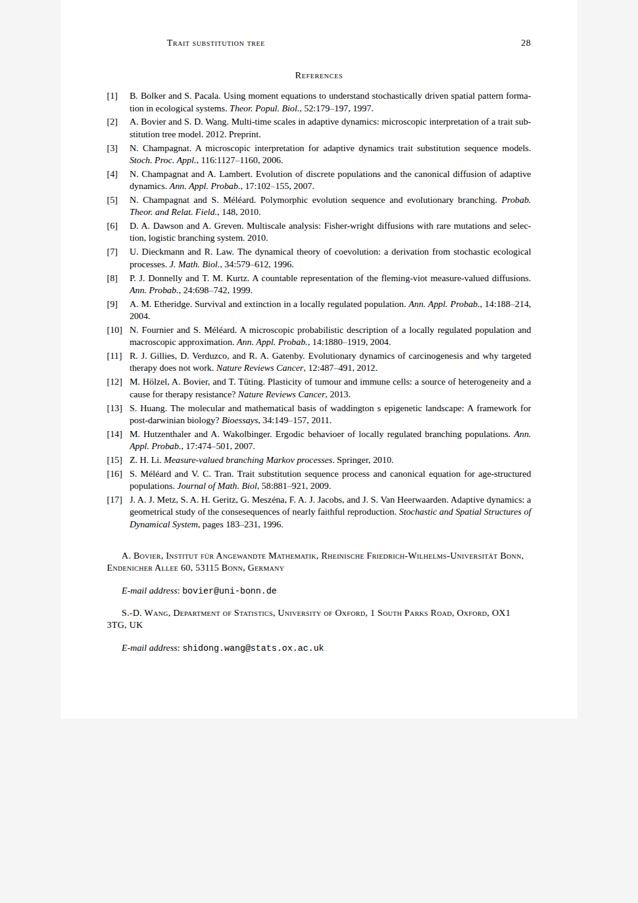Trait substitution tree 28
References
[1] B. Bolker and S. Pacala. Using moment equations to understand stochastically driven spatial pattern formation in ecological systems. Theor. Popul. Biol., 52:179–197, 1997.
[2] A. Bovier and S. D. Wang. Multi-time scales in adaptive dynamics: microscopic interpretation of a trait substitution tree model. 2012. Preprint.
[3] N. Champagnat. A microscopic interpretation for adaptive dynamics trait substitution sequence models. Stoch. Proc. Appl., 116:1127–1160, 2006.
[4] N. Champagnat and A. Lambert. Evolution of discrete populations and the canonical diffusion of adaptive dynamics. Ann. Appl. Probab., 17:102–155, 2007.
[5] N. Champagnat and S. Méléard. Polymorphic evolution sequence and evolutionary branching. Probab. Theor. and Relat. Field., 148, 2010.
[6] D. A. Dawson and A. Greven. Multiscale analysis: Fisher-wright diffusions with rare mutations and selection, logistic branching system. 2010.
[7] U. Dieckmann and R. Law. The dynamical theory of coevolution: a derivation from stochastic ecological processes. J. Math. Biol., 34:579–612, 1996.
[8] P. J. Donnelly and T. M. Kurtz. A countable representation of the fleming-viot measure-valued diffusions. Ann. Probab., 24:698–742, 1999.
[9] A. M. Etheridge. Survival and extinction in a locally regulated population. Ann. Appl. Probab., 14:188–214, 2004.
[10] N. Fournier and S. Méléard. A microscopic probabilistic description of a locally regulated population and macroscopic approximation. Ann. Appl. Probab., 14:1880–1919, 2004.
[11] R. J. Gillies, D. Verduzco, and R. A. Gatenby. Evolutionary dynamics of carcinogenesis and why targeted therapy does not work. Nature Reviews Cancer, 12:487–491, 2012.
[12] M. Hölzel, A. Bovier, and T. Tüting. Plasticity of tumour and immune cells: a source of heterogeneity and a cause for therapy resistance? Nature Reviews Cancer, 2013.
[13] S. Huang. The molecular and mathematical basis of waddington s epigenetic landscape: A framework for post-darwinian biology? Bioessays, 34:149–157, 2011.
[14] M. Hutzenthaler and A. Wakolbinger. Ergodic behavioer of locally regulated branching populations. Ann. Appl. Probab., 17:474–501, 2007.
[15] Z. H. Li. Measure-valued branching Markov processes. Springer, 2010.
[16] S. Méléard and V. C. Tran. Trait substitution sequence process and canonical equation for age-structured populations. Journal of Math. Biol, 58:881–921, 2009.
[17] J. A. J. Metz, S. A. H. Geritz, G. Meszéna, F. A. J. Jacobs, and J. S. Van Heerwaarden. Adaptive dynamics: a geometrical study of the consesequences of nearly faithful reproduction. Stochastic and Spatial Structures of Dynamical System, pages 183–231, 1996.
A. Bovier, Institut für Angewandte Mathematik, Rheinische Friedrich-Wilhelms-Universität Bonn, Endenicher Allee 60, 53115 Bonn, Germany
E-mail address: bovier@uni-bonn.de
S.-D. Wang, Department of Statistics, University of Oxford, 1 South Parks Road, Oxford, OX1 3TG, UK
E-mail address: shidong.wang@stats.ox.ac.uk